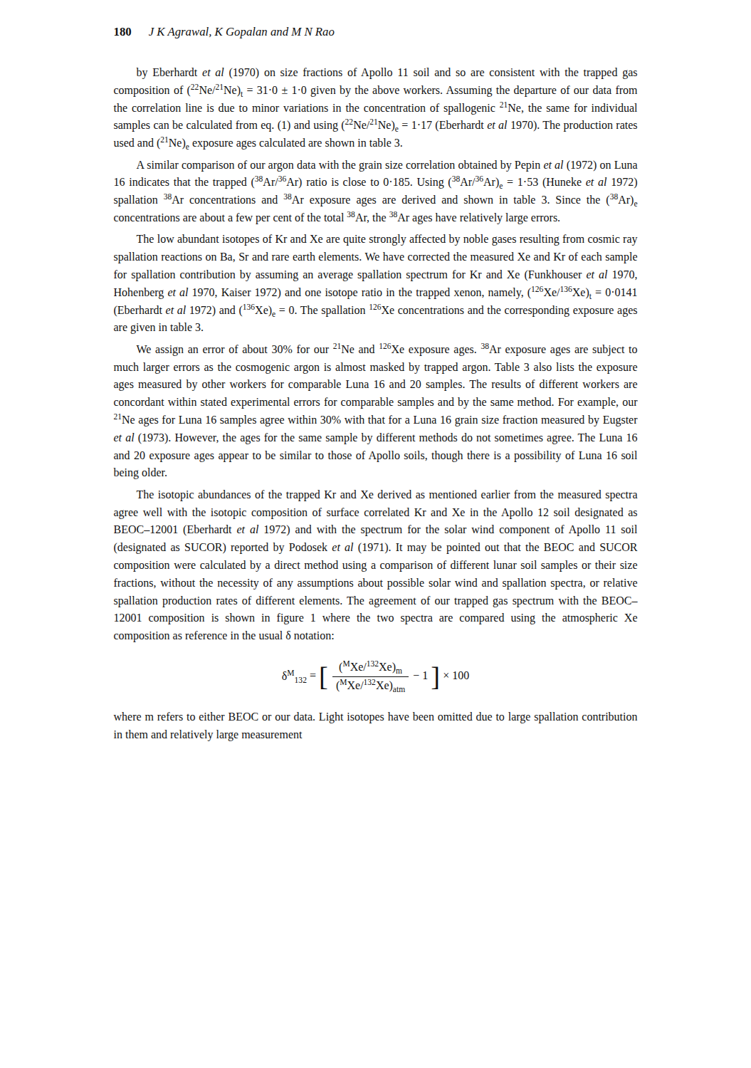180 J K Agrawal, K Gopalan and M N Rao
by Eberhardt et al (1970) on size fractions of Apollo 11 soil and so are consistent with the trapped gas composition of (22Ne/21Ne)t = 31·0 ± 1·0 given by the above workers. Assuming the departure of our data from the correlation line is due to minor variations in the concentration of spallogenic 21Ne, the same for individual samples can be calculated from eq. (1) and using (22Ne/21Ne)e = 1·17 (Eberhardt et al 1970). The production rates used and (21Ne)e exposure ages calculated are shown in table 3.
A similar comparison of our argon data with the grain size correlation obtained by Pepin et al (1972) on Luna 16 indicates that the trapped (38Ar/36Ar) ratio is close to 0·185. Using (38Ar/36Ar)e = 1·53 (Huneke et al 1972) spallation 38Ar concentrations and 38Ar exposure ages are derived and shown in table 3. Since the (38Ar)e concentrations are about a few per cent of the total 38Ar, the 38Ar ages have relatively large errors.
The low abundant isotopes of Kr and Xe are quite strongly affected by noble gases resulting from cosmic ray spallation reactions on Ba, Sr and rare earth elements. We have corrected the measured Xe and Kr of each sample for spallation contribution by assuming an average spallation spectrum for Kr and Xe (Funkhouser et al 1970, Hohenberg et al 1970, Kaiser 1972) and one isotope ratio in the trapped xenon, namely, (126Xe/136Xe)t = 0·0141 (Eberhardt et al 1972) and (136Xe)e = 0. The spallation 126Xe concentrations and the corresponding exposure ages are given in table 3.
We assign an error of about 30% for our 21Ne and 126Xe exposure ages. 38Ar exposure ages are subject to much larger errors as the cosmogenic argon is almost masked by trapped argon. Table 3 also lists the exposure ages measured by other workers for comparable Luna 16 and 20 samples. The results of different workers are concordant within stated experimental errors for comparable samples and by the same method. For example, our 21Ne ages for Luna 16 samples agree within 30% with that for a Luna 16 grain size fraction measured by Eugster et al (1973). However, the ages for the same sample by different methods do not sometimes agree. The Luna 16 and 20 exposure ages appear to be similar to those of Apollo soils, though there is a possibility of Luna 16 soil being older.
The isotopic abundances of the trapped Kr and Xe derived as mentioned earlier from the measured spectra agree well with the isotopic composition of surface correlated Kr and Xe in the Apollo 12 soil designated as BEOC–12001 (Eberhardt et al 1972) and with the spectrum for the solar wind component of Apollo 11 soil (designated as SUCOR) reported by Podosek et al (1971). It may be pointed out that the BEOC and SUCOR composition were calculated by a direct method using a comparison of different lunar soil samples or their size fractions, without the necessity of any assumptions about possible solar wind and spallation spectra, or relative spallation production rates of different elements. The agreement of our trapped gas spectrum with the BEOC–12001 composition is shown in figure 1 where the two spectra are compared using the atmospheric Xe composition as reference in the usual δ notation:
δM132 = [ (MXe/132Xe)m (MXe/132Xe)atm − 1 ] × 100
where m refers to either BEOC or our data. Light isotopes have been omitted due to large spallation contribution in them and relatively large measurement